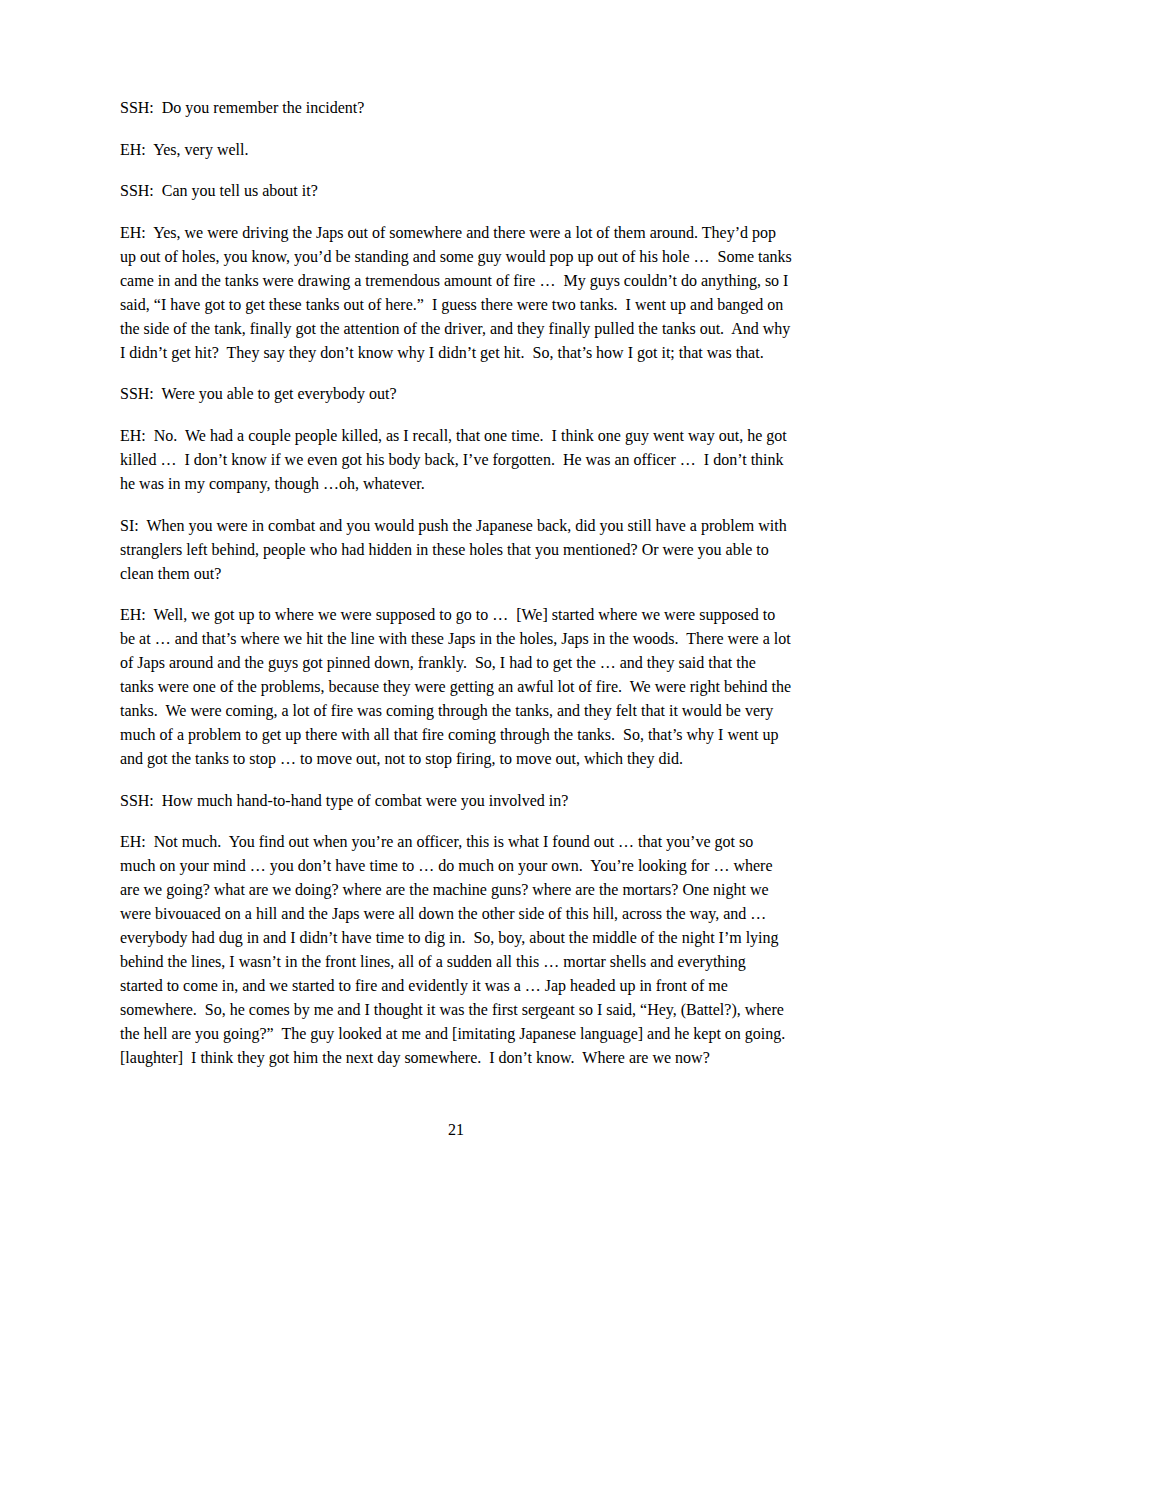SSH: Do you remember the incident?
EH: Yes, very well.
SSH: Can you tell us about it?
EH: Yes, we were driving the Japs out of somewhere and there were a lot of them around. They’d pop up out of holes, you know, you’d be standing and some guy would pop up out of his hole … Some tanks came in and the tanks were drawing a tremendous amount of fire … My guys couldn’t do anything, so I said, “I have got to get these tanks out of here.” I guess there were two tanks. I went up and banged on the side of the tank, finally got the attention of the driver, and they finally pulled the tanks out. And why I didn’t get hit? They say they don’t know why I didn’t get hit. So, that’s how I got it; that was that.
SSH: Were you able to get everybody out?
EH: No. We had a couple people killed, as I recall, that one time. I think one guy went way out, he got killed … I don’t know if we even got his body back, I’ve forgotten. He was an officer … I don’t think he was in my company, though …oh, whatever.
SI: When you were in combat and you would push the Japanese back, did you still have a problem with stranglers left behind, people who had hidden in these holes that you mentioned? Or were you able to clean them out?
EH: Well, we got up to where we were supposed to go to … [We] started where we were supposed to be at … and that’s where we hit the line with these Japs in the holes, Japs in the woods. There were a lot of Japs around and the guys got pinned down, frankly. So, I had to get the … and they said that the tanks were one of the problems, because they were getting an awful lot of fire. We were right behind the tanks. We were coming, a lot of fire was coming through the tanks, and they felt that it would be very much of a problem to get up there with all that fire coming through the tanks. So, that’s why I went up and got the tanks to stop … to move out, not to stop firing, to move out, which they did.
SSH: How much hand-to-hand type of combat were you involved in?
EH: Not much. You find out when you’re an officer, this is what I found out … that you’ve got so much on your mind … you don’t have time to … do much on your own. You’re looking for … where are we going? what are we doing? where are the machine guns? where are the mortars? One night we were bivouaced on a hill and the Japs were all down the other side of this hill, across the way, and … everybody had dug in and I didn’t have time to dig in. So, boy, about the middle of the night I’m lying behind the lines, I wasn’t in the front lines, all of a sudden all this … mortar shells and everything started to come in, and we started to fire and evidently it was a … Jap headed up in front of me somewhere. So, he comes by me and I thought it was the first sergeant so I said, “Hey, (Battel?), where the hell are you going?” The guy looked at me and [imitating Japanese language] and he kept on going. [laughter] I think they got him the next day somewhere. I don’t know. Where are we now?
21